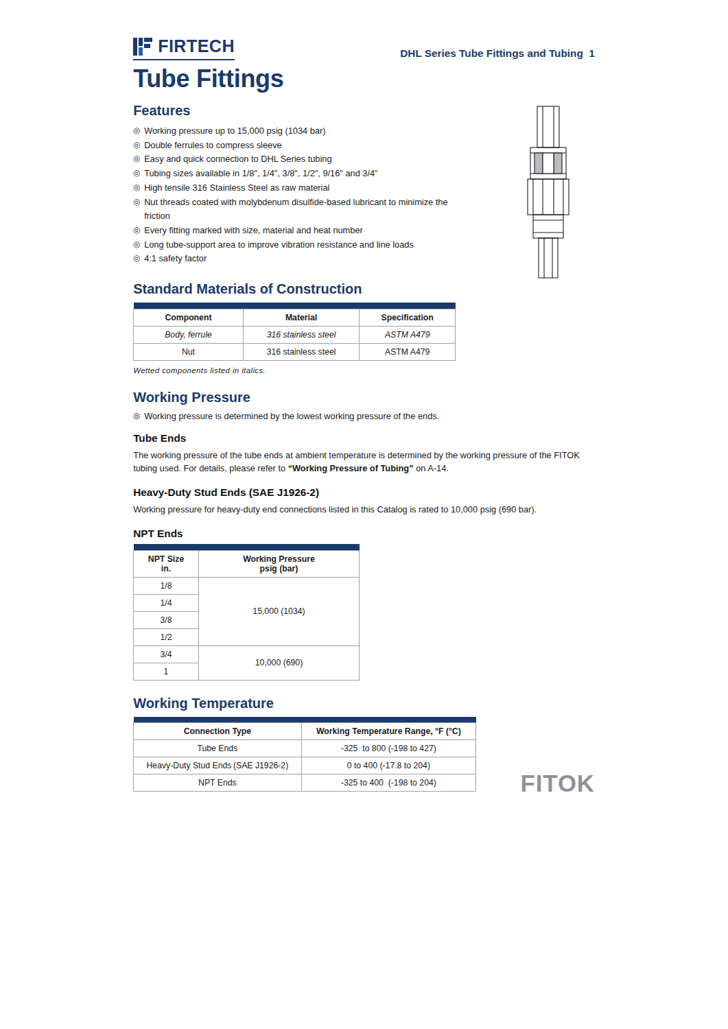FIRTECH
DHL Series Tube Fittings and Tubing 1
Tube Fittings
Features
Working pressure up to 15,000 psig (1034 bar)
Double ferrules to compress sleeve
Easy and quick connection to DHL Series tubing
Tubing sizes available in 1/8", 1/4", 3/8", 1/2", 9/16" and 3/4"
High tensile 316 Stainless Steel as raw material
Nut threads coated with molybdenum disulfide-based lubricant to minimize the friction
Every fitting marked with size, material and heat number
Long tube-support area to improve vibration resistance and line loads
4:1 safety factor
Standard Materials of Construction
| Component | Material | Specification |
| --- | --- | --- |
| Body, ferrule | 316 stainless steel | ASTM A479 |
| Nut | 316 stainless steel | ASTM A479 |
Wetted components listed in italics.
Working Pressure
Working pressure is determined by the lowest working pressure of the ends.
Tube Ends
The working pressure of the tube ends at ambient temperature is determined by the working pressure of the FITOK tubing used. For details, please refer to “Working Pressure of Tubing” on A-14.
Heavy-Duty Stud Ends (SAE J1926-2)
Working pressure for heavy-duty end connections listed in this Catalog is rated to 10,000 psig (690 bar).
NPT Ends
| NPT Size in. | Working Pressure psig (bar) |
| --- | --- |
| 1/8 | 15,000 (1034) |
| 1/4 |
| 3/8 |
| 1/2 |
| 3/4 | 10,000 (690) |
| 1 |
Working Temperature
| Connection Type | Working Temperature Range, °F (°C) |
| --- | --- |
| Tube Ends | -325 to 800 (-198 to 427) |
| Heavy-Duty Stud Ends (SAE J1926-2) | 0 to 400 (-17.8 to 204) |
| NPT Ends | -325 to 400 (-198 to 204) |
FITOK